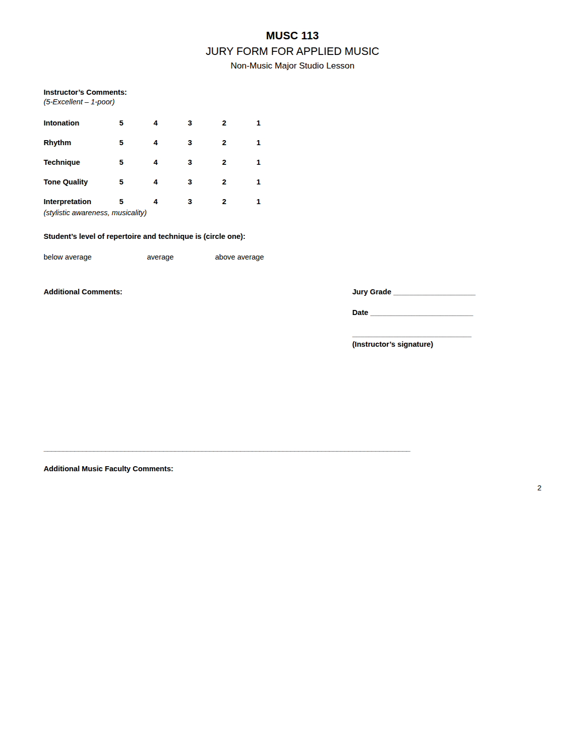MUSC 113
JURY FORM FOR APPLIED MUSIC
Non-Music Major Studio Lesson
Instructor’s Comments:
(5-Excellent – 1-poor)
| Intonation | 5 | 4 | 3 | 2 | 1 |
| Rhythm | 5 | 4 | 3 | 2 | 1 |
| Technique | 5 | 4 | 3 | 2 | 1 |
| Tone Quality | 5 | 4 | 3 | 2 | 1 |
| Interpretation | 5 | 4 | 3 | 2 | 1 |
(stylistic awareness, musicality)
Student’s level of repertoire and technique is (circle one):
below average average above average
Additional Comments:
Jury Grade ____________________
Date _________________________
_____________________________
(Instructor’s signature)
_______________________________________________________________________________________________
Additional Music Faculty Comments:
2